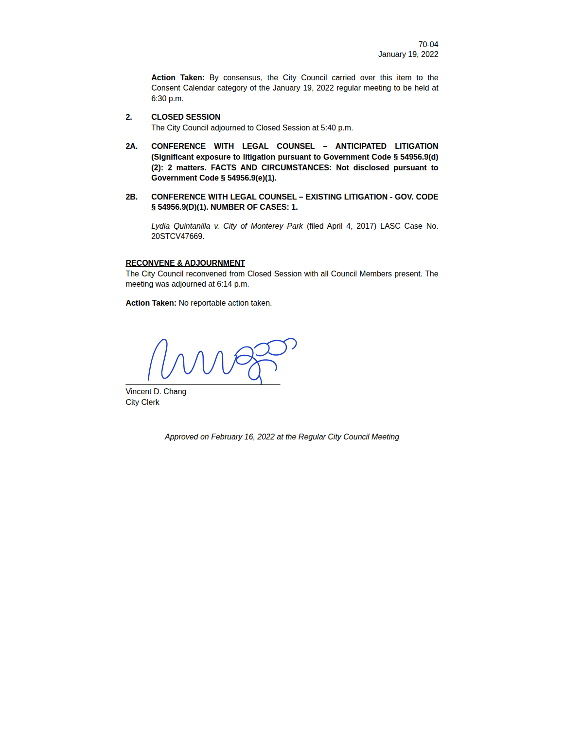70-04
January 19, 2022
Action Taken: By consensus, the City Council carried over this item to the Consent Calendar category of the January 19, 2022 regular meeting to be held at 6:30 p.m.
2.
CLOSED SESSION
The City Council adjourned to Closed Session at 5:40 p.m.
2A.
CONFERENCE WITH LEGAL COUNSEL – ANTICIPATED LITIGATION (Significant exposure to litigation pursuant to Government Code § 54956.9(d)(2): 2 matters. FACTS AND CIRCUMSTANCES: Not disclosed pursuant to Government Code § 54956.9(e)(1).
2B.
CONFERENCE WITH LEGAL COUNSEL – EXISTING LITIGATION - GOV. CODE § 54956.9(D)(1). NUMBER OF CASES: 1.
Lydia Quintanilla v. City of Monterey Park (filed April 4, 2017) LASC Case No. 20STCV47669.
RECONVENE & ADJOURNMENT
The City Council reconvened from Closed Session with all Council Members present. The meeting was adjourned at 6:14 p.m.
Action Taken: No reportable action taken.
Vincent D. Chang
City Clerk
Approved on February 16, 2022 at the Regular City Council Meeting